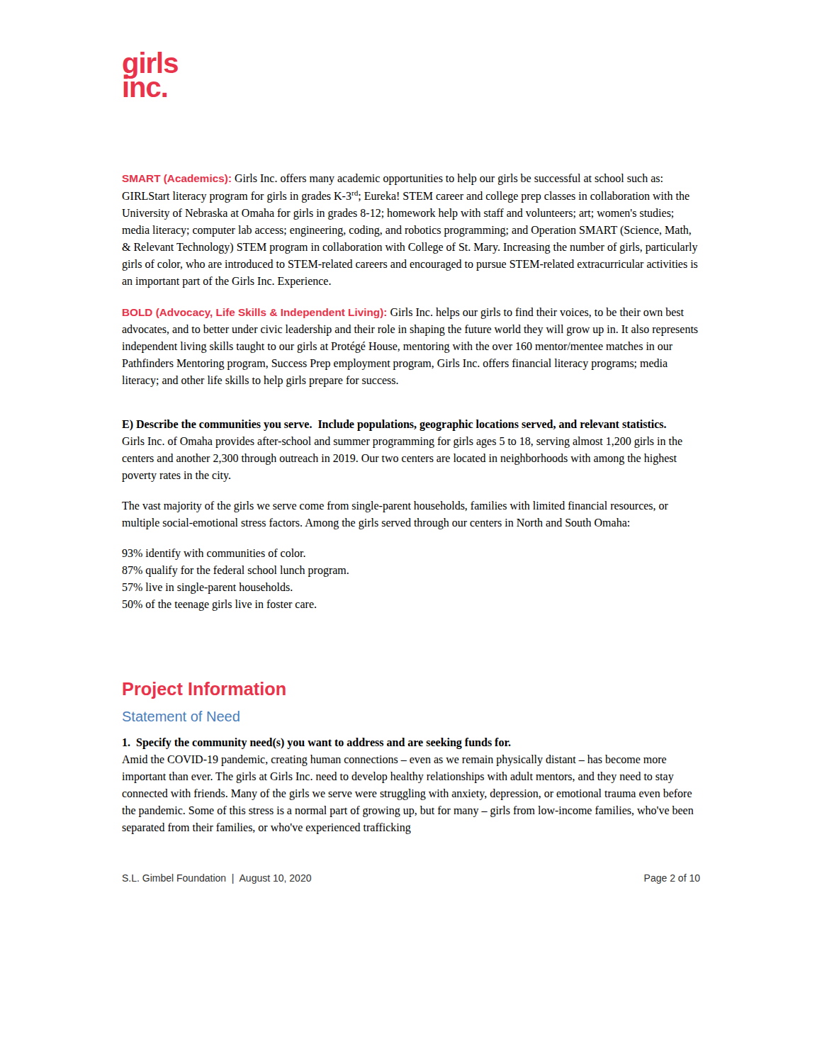girls
inc.
SMART (Academics): Girls Inc. offers many academic opportunities to help our girls be successful at school such as: GIRLStart literacy program for girls in grades K-3rd; Eureka! STEM career and college prep classes in collaboration with the University of Nebraska at Omaha for girls in grades 8-12; homework help with staff and volunteers; art; women's studies; media literacy; computer lab access; engineering, coding, and robotics programming; and Operation SMART (Science, Math, & Relevant Technology) STEM program in collaboration with College of St. Mary. Increasing the number of girls, particularly girls of color, who are introduced to STEM-related careers and encouraged to pursue STEM-related extracurricular activities is an important part of the Girls Inc. Experience.
BOLD (Advocacy, Life Skills & Independent Living): Girls Inc. helps our girls to find their voices, to be their own best advocates, and to better under civic leadership and their role in shaping the future world they will grow up in. It also represents independent living skills taught to our girls at Protégé House, mentoring with the over 160 mentor/mentee matches in our Pathfinders Mentoring program, Success Prep employment program, Girls Inc. offers financial literacy programs; media literacy; and other life skills to help girls prepare for success.
E) Describe the communities you serve. Include populations, geographic locations served, and relevant statistics.
Girls Inc. of Omaha provides after-school and summer programming for girls ages 5 to 18, serving almost 1,200 girls in the centers and another 2,300 through outreach in 2019. Our two centers are located in neighborhoods with among the highest poverty rates in the city.
The vast majority of the girls we serve come from single-parent households, families with limited financial resources, or multiple social-emotional stress factors. Among the girls served through our centers in North and South Omaha:
93% identify with communities of color.
87% qualify for the federal school lunch program.
57% live in single-parent households.
50% of the teenage girls live in foster care.
Project Information
Statement of Need
1. Specify the community need(s) you want to address and are seeking funds for.
Amid the COVID-19 pandemic, creating human connections – even as we remain physically distant – has become more important than ever. The girls at Girls Inc. need to develop healthy relationships with adult mentors, and they need to stay connected with friends. Many of the girls we serve were struggling with anxiety, depression, or emotional trauma even before the pandemic. Some of this stress is a normal part of growing up, but for many – girls from low-income families, who've been separated from their families, or who've experienced trafficking
S.L. Gimbel Foundation | August 10, 2020 Page 2 of 10